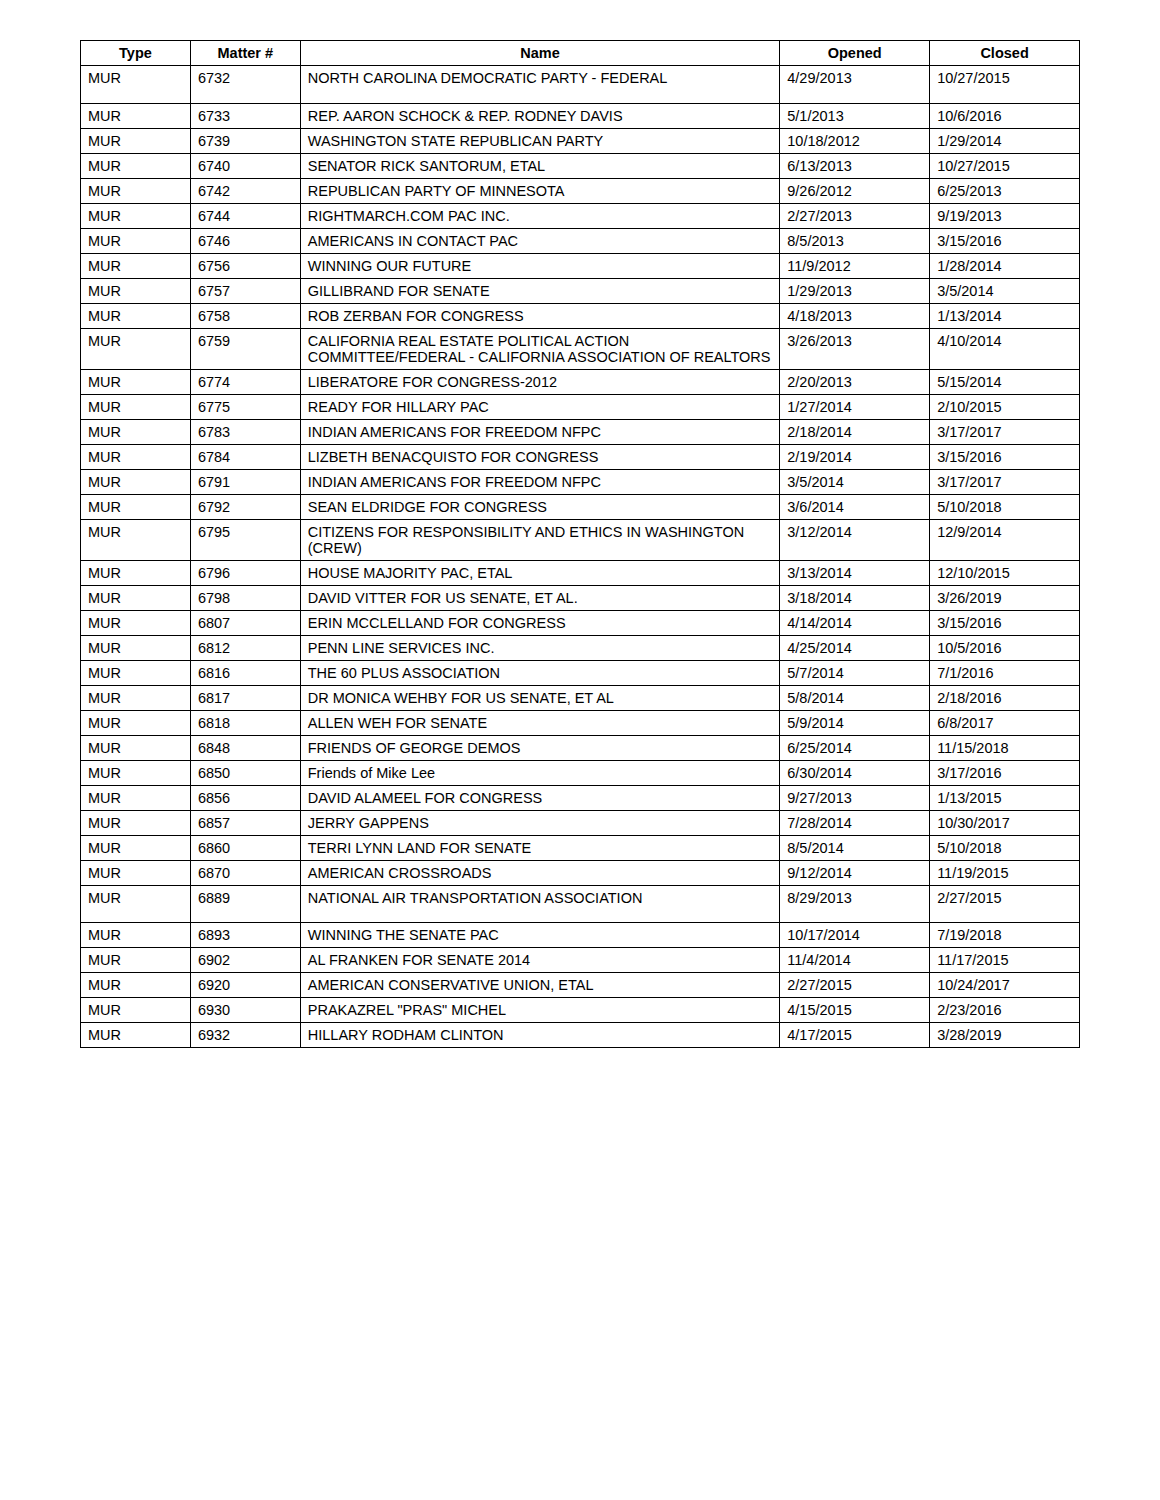| Type | Matter # | Name | Opened | Closed |
| --- | --- | --- | --- | --- |
| MUR | 6732 | NORTH CAROLINA DEMOCRATIC PARTY - FEDERAL | 4/29/2013 | 10/27/2015 |
| MUR | 6733 | REP. AARON SCHOCK & REP. RODNEY DAVIS | 5/1/2013 | 10/6/2016 |
| MUR | 6739 | WASHINGTON STATE REPUBLICAN PARTY | 10/18/2012 | 1/29/2014 |
| MUR | 6740 | SENATOR RICK SANTORUM, ETAL | 6/13/2013 | 10/27/2015 |
| MUR | 6742 | REPUBLICAN PARTY OF MINNESOTA | 9/26/2012 | 6/25/2013 |
| MUR | 6744 | RIGHTMARCH.COM PAC INC. | 2/27/2013 | 9/19/2013 |
| MUR | 6746 | AMERICANS IN CONTACT PAC | 8/5/2013 | 3/15/2016 |
| MUR | 6756 | WINNING OUR FUTURE | 11/9/2012 | 1/28/2014 |
| MUR | 6757 | GILLIBRAND FOR SENATE | 1/29/2013 | 3/5/2014 |
| MUR | 6758 | ROB ZERBAN FOR CONGRESS | 4/18/2013 | 1/13/2014 |
| MUR | 6759 | CALIFORNIA REAL ESTATE POLITICAL ACTION COMMITTEE/FEDERAL - CALIFORNIA ASSOCIATION OF REALTORS | 3/26/2013 | 4/10/2014 |
| MUR | 6774 | LIBERATORE FOR CONGRESS-2012 | 2/20/2013 | 5/15/2014 |
| MUR | 6775 | READY FOR HILLARY PAC | 1/27/2014 | 2/10/2015 |
| MUR | 6783 | INDIAN AMERICANS FOR FREEDOM NFPC | 2/18/2014 | 3/17/2017 |
| MUR | 6784 | LIZBETH BENACQUISTO FOR CONGRESS | 2/19/2014 | 3/15/2016 |
| MUR | 6791 | INDIAN AMERICANS FOR FREEDOM NFPC | 3/5/2014 | 3/17/2017 |
| MUR | 6792 | SEAN ELDRIDGE FOR CONGRESS | 3/6/2014 | 5/10/2018 |
| MUR | 6795 | CITIZENS FOR RESPONSIBILITY AND ETHICS IN WASHINGTON (CREW) | 3/12/2014 | 12/9/2014 |
| MUR | 6796 | HOUSE MAJORITY PAC, ETAL | 3/13/2014 | 12/10/2015 |
| MUR | 6798 | DAVID VITTER FOR US SENATE, ET AL. | 3/18/2014 | 3/26/2019 |
| MUR | 6807 | ERIN MCCLELLAND FOR CONGRESS | 4/14/2014 | 3/15/2016 |
| MUR | 6812 | PENN LINE SERVICES INC. | 4/25/2014 | 10/5/2016 |
| MUR | 6816 | THE 60 PLUS ASSOCIATION | 5/7/2014 | 7/1/2016 |
| MUR | 6817 | DR MONICA WEHBY FOR US SENATE, ET AL | 5/8/2014 | 2/18/2016 |
| MUR | 6818 | ALLEN WEH FOR SENATE | 5/9/2014 | 6/8/2017 |
| MUR | 6848 | FRIENDS OF GEORGE DEMOS | 6/25/2014 | 11/15/2018 |
| MUR | 6850 | Friends of Mike Lee | 6/30/2014 | 3/17/2016 |
| MUR | 6856 | DAVID ALAMEEL FOR CONGRESS | 9/27/2013 | 1/13/2015 |
| MUR | 6857 | JERRY GAPPENS | 7/28/2014 | 10/30/2017 |
| MUR | 6860 | TERRI LYNN LAND FOR SENATE | 8/5/2014 | 5/10/2018 |
| MUR | 6870 | AMERICAN CROSSROADS | 9/12/2014 | 11/19/2015 |
| MUR | 6889 | NATIONAL AIR TRANSPORTATION ASSOCIATION | 8/29/2013 | 2/27/2015 |
| MUR | 6893 | WINNING THE SENATE PAC | 10/17/2014 | 7/19/2018 |
| MUR | 6902 | AL FRANKEN FOR SENATE 2014 | 11/4/2014 | 11/17/2015 |
| MUR | 6920 | AMERICAN CONSERVATIVE UNION, ETAL | 2/27/2015 | 10/24/2017 |
| MUR | 6930 | PRAKAZREL "PRAS" MICHEL | 4/15/2015 | 2/23/2016 |
| MUR | 6932 | HILLARY RODHAM CLINTON | 4/17/2015 | 3/28/2019 |